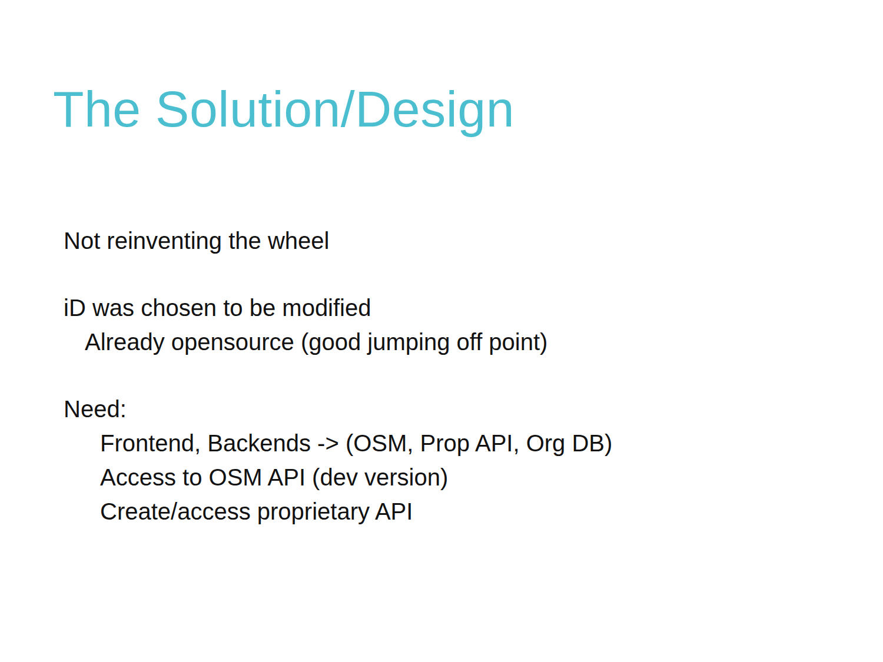The Solution/Design
Not reinventing the wheel
iD was chosen to be modified
Already opensource (good jumping off point)
Need:
Frontend, Backends -> (OSM, Prop API, Org DB)
Access to OSM API (dev version)
Create/access proprietary API